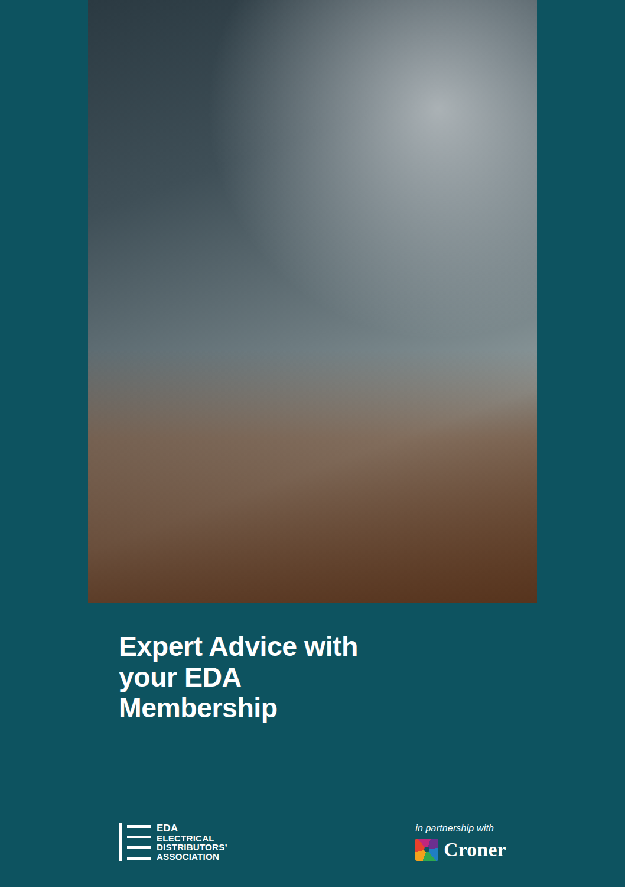Colleagues meeting around a table, taking notes
Expert Advice with
your EDA Membership
EDA Electrical Distributors’ Association
in partnership with
Croner